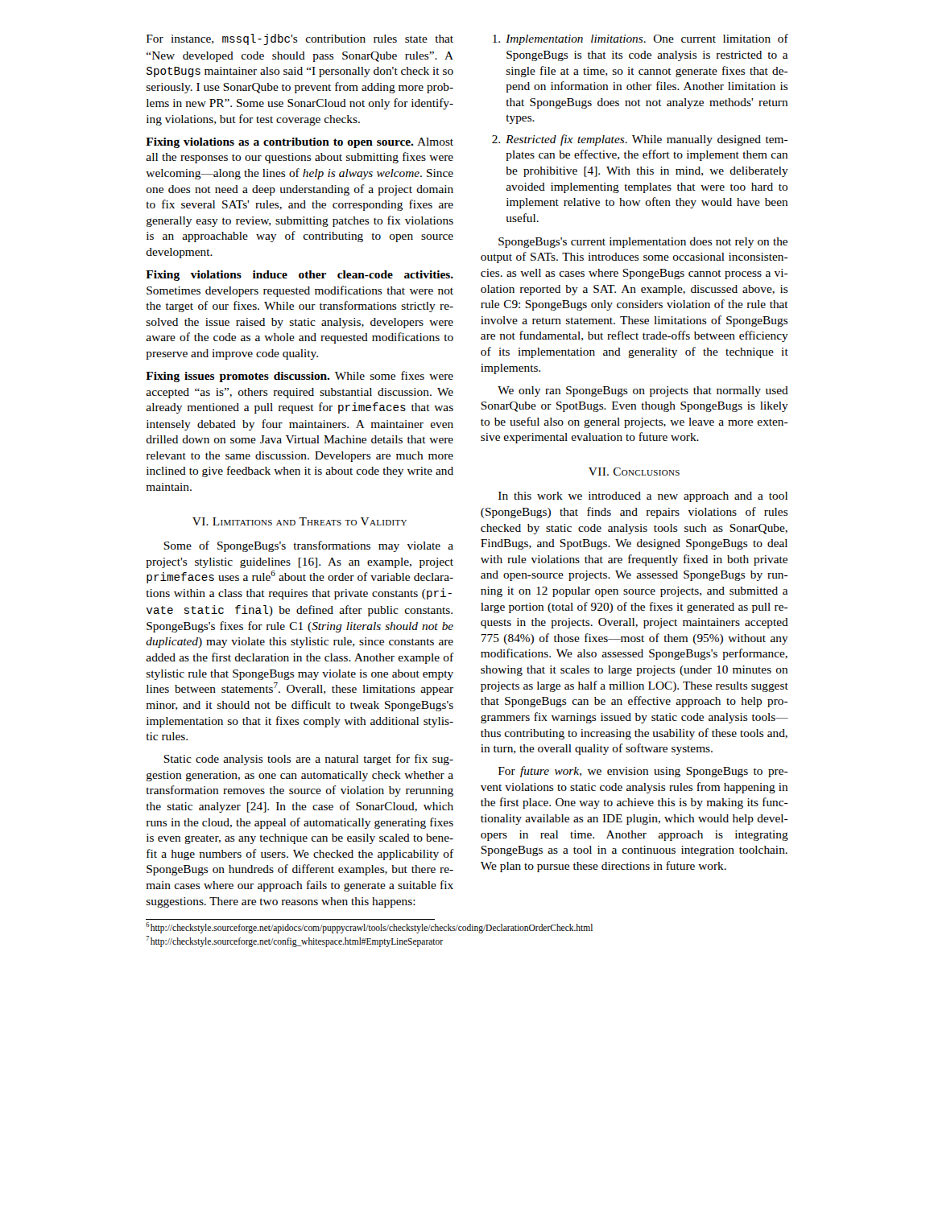For instance, mssql-jdbc's contribution rules state that “New developed code should pass SonarQube rules”. A SpotBugs maintainer also said “I personally don't check it so seriously. I use SonarQube to prevent from adding more problems in new PR”. Some use SonarCloud not only for identifying violations, but for test coverage checks.
Fixing violations as a contribution to open source. Almost all the responses to our questions about submitting fixes were welcoming—along the lines of help is always welcome. Since one does not need a deep understanding of a project domain to fix several SATs' rules, and the corresponding fixes are generally easy to review, submitting patches to fix violations is an approachable way of contributing to open source development.
Fixing violations induce other clean-code activities. Sometimes developers requested modifications that were not the target of our fixes. While our transformations strictly resolved the issue raised by static analysis, developers were aware of the code as a whole and requested modifications to preserve and improve code quality.
Fixing issues promotes discussion. While some fixes were accepted “as is”, others required substantial discussion. We already mentioned a pull request for primefaces that was intensely debated by four maintainers. A maintainer even drilled down on some Java Virtual Machine details that were relevant to the same discussion. Developers are much more inclined to give feedback when it is about code they write and maintain.
VI. Limitations and Threats to Validity
Some of SpongeBugs's transformations may violate a project's stylistic guidelines [16]. As an example, project primefaces uses a rule6 about the order of variable declarations within a class that requires that private constants (private static final) be defined after public constants. SpongeBugs's fixes for rule C1 (String literals should not be duplicated) may violate this stylistic rule, since constants are added as the first declaration in the class. Another example of stylistic rule that SpongeBugs may violate is one about empty lines between statements7. Overall, these limitations appear minor, and it should not be difficult to tweak SpongeBugs's implementation so that it fixes comply with additional stylistic rules.
Static code analysis tools are a natural target for fix suggestion generation, as one can automatically check whether a transformation removes the source of violation by rerunning the static analyzer [24]. In the case of SonarCloud, which runs in the cloud, the appeal of automatically generating fixes is even greater, as any technique can be easily scaled to benefit a huge numbers of users. We checked the applicability of SpongeBugs on hundreds of different examples, but there remain cases where our approach fails to generate a suitable fix suggestions. There are two reasons when this happens:
Implementation limitations. One current limitation of SpongeBugs is that its code analysis is restricted to a single file at a time, so it cannot generate fixes that depend on information in other files. Another limitation is that SpongeBugs does not not analyze methods' return types.
Restricted fix templates. While manually designed templates can be effective, the effort to implement them can be prohibitive [4]. With this in mind, we deliberately avoided implementing templates that were too hard to implement relative to how often they would have been useful.
SpongeBugs's current implementation does not rely on the output of SATs. This introduces some occasional inconsistencies. as well as cases where SpongeBugs cannot process a violation reported by a SAT. An example, discussed above, is rule C9: SpongeBugs only considers violation of the rule that involve a return statement. These limitations of SpongeBugs are not fundamental, but reflect trade-offs between efficiency of its implementation and generality of the technique it implements.
We only ran SpongeBugs on projects that normally used SonarQube or SpotBugs. Even though SpongeBugs is likely to be useful also on general projects, we leave a more extensive experimental evaluation to future work.
VII. Conclusions
In this work we introduced a new approach and a tool (SpongeBugs) that finds and repairs violations of rules checked by static code analysis tools such as SonarQube, FindBugs, and SpotBugs. We designed SpongeBugs to deal with rule violations that are frequently fixed in both private and open-source projects. We assessed SpongeBugs by running it on 12 popular open source projects, and submitted a large portion (total of 920) of the fixes it generated as pull requests in the projects. Overall, project maintainers accepted 775 (84%) of those fixes—most of them (95%) without any modifications. We also assessed SpongeBugs's performance, showing that it scales to large projects (under 10 minutes on projects as large as half a million LOC). These results suggest that SpongeBugs can be an effective approach to help programmers fix warnings issued by static code analysis tools—thus contributing to increasing the usability of these tools and, in turn, the overall quality of software systems.
For future work, we envision using SpongeBugs to prevent violations to static code analysis rules from happening in the first place. One way to achieve this is by making its functionality available as an IDE plugin, which would help developers in real time. Another approach is integrating SpongeBugs as a tool in a continuous integration toolchain. We plan to pursue these directions in future work.
6http://checkstyle.sourceforge.net/apidocs/com/puppycrawl/tools/checkstyle/checks/coding/DeclarationOrderCheck.html
7http://checkstyle.sourceforge.net/config_whitespace.html#EmptyLineSeparator